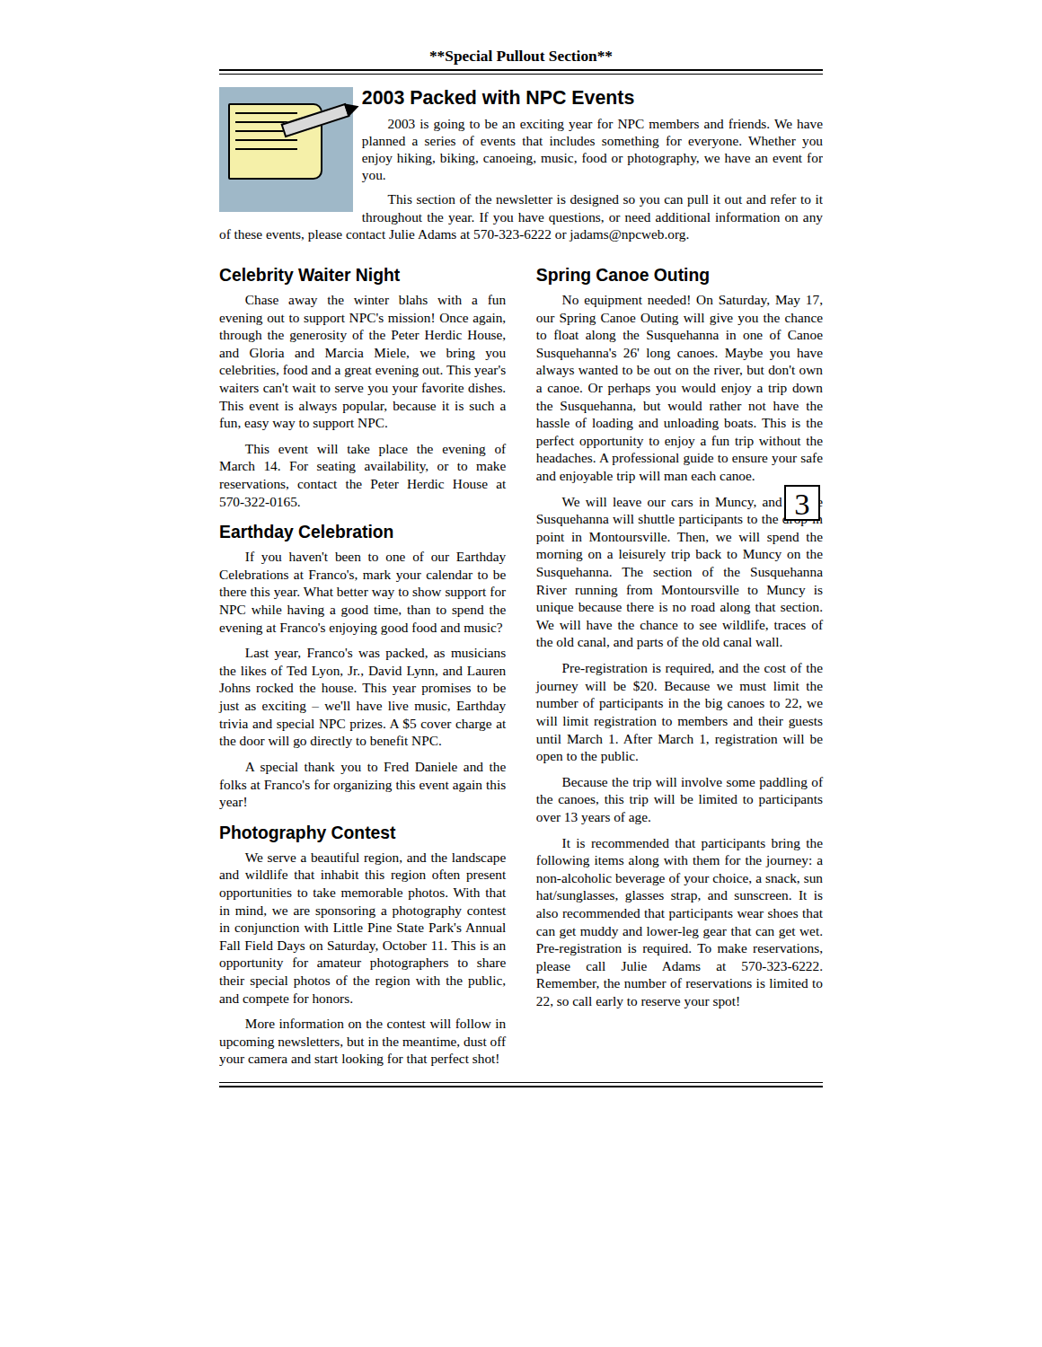**Special Pullout Section**
2003 Packed with NPC Events
2003 is going to be an exciting year for NPC members and friends. We have planned a series of events that includes something for everyone. Whether you enjoy hiking, biking, canoeing, music, food or photography, we have an event for you.
This section of the newsletter is designed so you can pull it out and refer to it throughout the year. If you have questions, or need additional information on any of these events, please contact Julie Adams at 570-323-6222 or jadams@npcweb.org.
Celebrity Waiter Night
Chase away the winter blahs with a fun evening out to support NPC's mission! Once again, through the generosity of the Peter Herdic House, and Gloria and Marcia Miele, we bring you celebrities, food and a great evening out. This year's waiters can't wait to serve you your favorite dishes. This event is always popular, because it is such a fun, easy way to support NPC.
This event will take place the evening of March 14. For seating availability, or to make reservations, contact the Peter Herdic House at 570-322-0165.
Earthday Celebration
If you haven't been to one of our Earthday Celebrations at Franco's, mark your calendar to be there this year. What better way to show support for NPC while having a good time, than to spend the evening at Franco's enjoying good food and music?
Last year, Franco's was packed, as musicians the likes of Ted Lyon, Jr., David Lynn, and Lauren Johns rocked the house. This year promises to be just as exciting – we'll have live music, Earthday trivia and special NPC prizes. A $5 cover charge at the door will go directly to benefit NPC.
A special thank you to Fred Daniele and the folks at Franco's for organizing this event again this year!
Photography Contest
We serve a beautiful region, and the landscape and wildlife that inhabit this region often present opportunities to take memorable photos. With that in mind, we are sponsoring a photography contest in conjunction with Little Pine State Park's Annual Fall Field Days on Saturday, October 11. This is an opportunity for amateur photographers to share their special photos of the region with the public, and compete for honors.
More information on the contest will follow in upcoming newsletters, but in the meantime, dust off your camera and start looking for that perfect shot!
Spring Canoe Outing
No equipment needed! On Saturday, May 17, our Spring Canoe Outing will give you the chance to float along the Susquehanna in one of Canoe Susquehanna's 26' long canoes. Maybe you have always wanted to be out on the river, but don't own a canoe. Or perhaps you would enjoy a trip down the Susquehanna, but would rather not have the hassle of loading and unloading boats. This is the perfect opportunity to enjoy a fun trip without the headaches. A professional guide to ensure your safe and enjoyable trip will man each canoe.
We will leave our cars in Muncy, and Canoe Susquehanna will shuttle participants to the drop-in point in Montoursville. Then, we will spend the morning on a leisurely trip back to Muncy on the Susquehanna. The section of the Susquehanna River running from Montoursville to Muncy is unique because there is no road along that section. We will have the chance to see wildlife, traces of the old canal, and parts of the old canal wall.
Pre-registration is required, and the cost of the journey will be $20. Because we must limit the number of participants in the big canoes to 22, we will limit registration to members and their guests until March 1. After March 1, registration will be open to the public.
Because the trip will involve some paddling of the canoes, this trip will be limited to participants over 13 years of age.
It is recommended that participants bring the following items along with them for the journey: a non-alcoholic beverage of your choice, a snack, sun hat/sunglasses, glasses strap, and sunscreen. It is also recommended that participants wear shoes that can get muddy and lower-leg gear that can get wet. Pre-registration is required. To make reservations, please call Julie Adams at 570-323-6222. Remember, the number of reservations is limited to 22, so call early to reserve your spot!
3